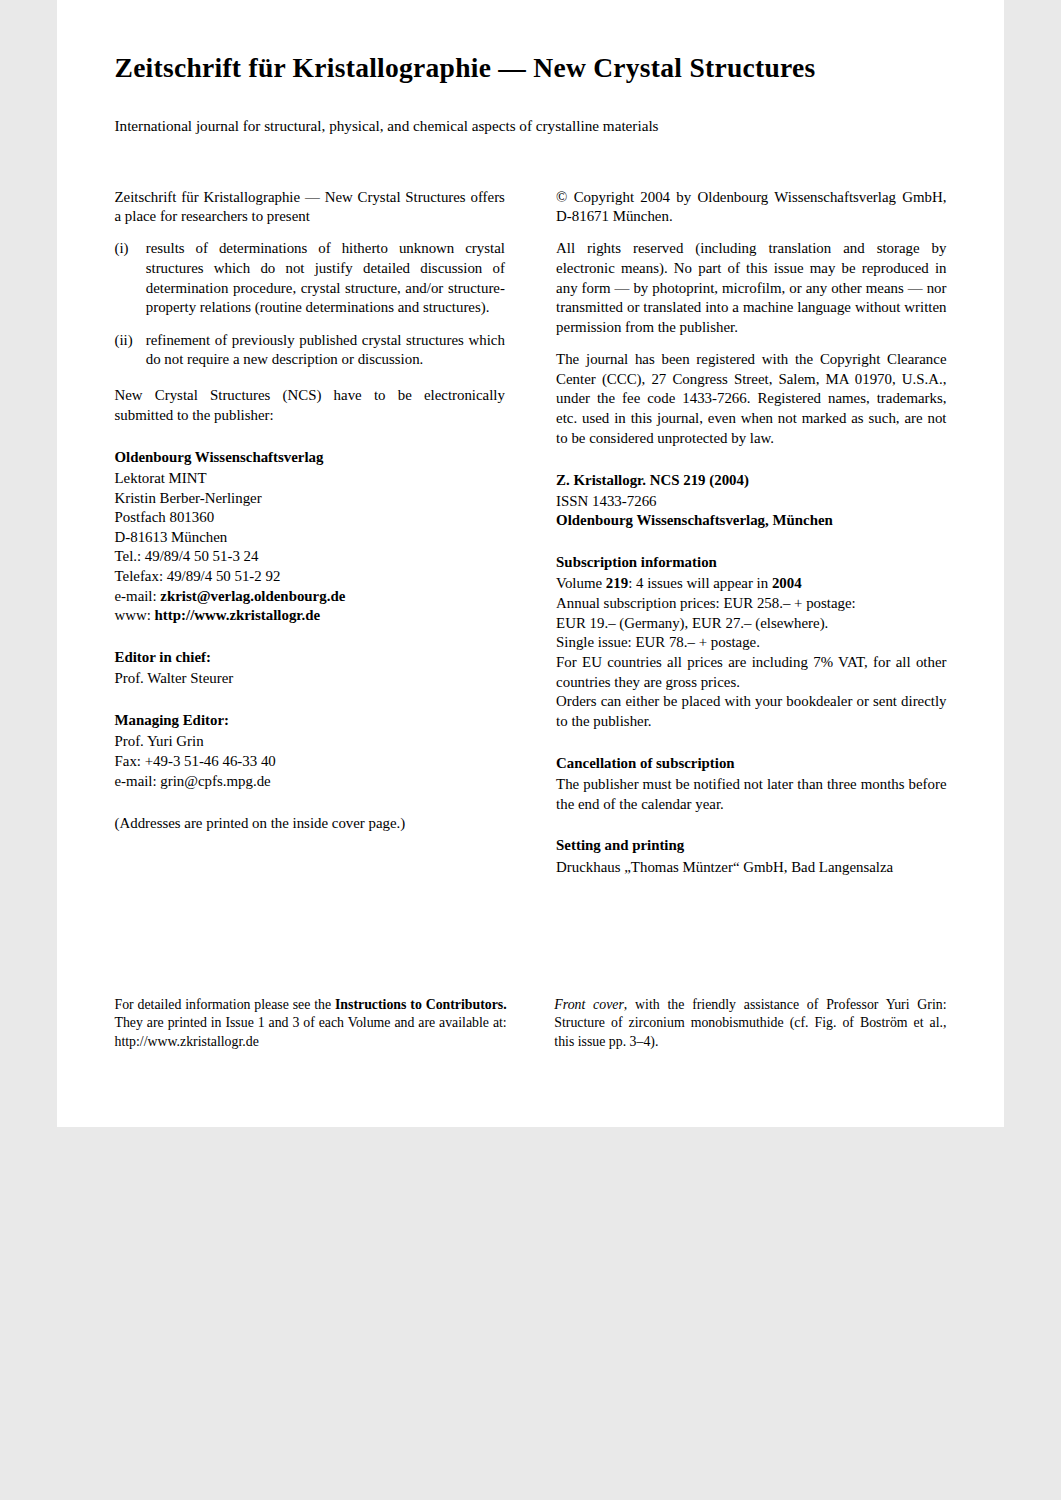Zeitschrift für Kristallographie — New Crystal Structures
International journal for structural, physical, and chemical aspects of crystalline materials
Zeitschrift für Kristallographie — New Crystal Structures offers a place for researchers to present
(i) results of determinations of hitherto unknown crystal structures which do not justify detailed discussion of determination procedure, crystal structure, and/or structure-property relations (routine determinations and structures).
(ii) refinement of previously published crystal structures which do not require a new description or discussion.
New Crystal Structures (NCS) have to be electronically submitted to the publisher:
Oldenbourg Wissenschaftsverlag
Lektorat MINT
Kristin Berber-Nerlinger
Postfach 801360
D-81613 München
Tel.: 49/89/4 50 51-3 24
Telefax: 49/89/4 50 51-2 92
e-mail: zkrist@verlag.oldenbourg.de
www: http://www.zkristallogr.de
Editor in chief:
Prof. Walter Steurer
Managing Editor:
Prof. Yuri Grin
Fax: +49-3 51-46 46-33 40
e-mail: grin@cpfs.mpg.de
(Addresses are printed on the inside cover page.)
© Copyright 2004 by Oldenbourg Wissenschaftsverlag GmbH, D-81671 München.
All rights reserved (including translation and storage by electronic means). No part of this issue may be reproduced in any form — by photoprint, microfilm, or any other means — nor transmitted or translated into a machine language without written permission from the publisher.
The journal has been registered with the Copyright Clearance Center (CCC), 27 Congress Street, Salem, MA 01970, U.S.A., under the fee code 1433-7266. Registered names, trademarks, etc. used in this journal, even when not marked as such, are not to be considered unprotected by law.
Z. Kristallogr. NCS 219 (2004)
ISSN 1433-7266
Oldenbourg Wissenschaftsverlag, München
Subscription information
Volume 219: 4 issues will appear in 2004
Annual subscription prices: EUR 258.– + postage:
EUR 19.– (Germany), EUR 27.– (elsewhere).
Single issue: EUR 78.– + postage.
For EU countries all prices are including 7% VAT, for all other countries they are gross prices.
Orders can either be placed with your bookdealer or sent directly to the publisher.
Cancellation of subscription
The publisher must be notified not later than three months before the end of the calendar year.
Setting and printing
Druckhaus „Thomas Müntzer“ GmbH, Bad Langensalza
For detailed information please see the Instructions to Contributors. They are printed in Issue 1 and 3 of each Volume and are available at: http://www.zkristallogr.de
Front cover, with the friendly assistance of Professor Yuri Grin: Structure of zirconium monobismuthide (cf. Fig. of Boström et al., this issue pp. 3–4).